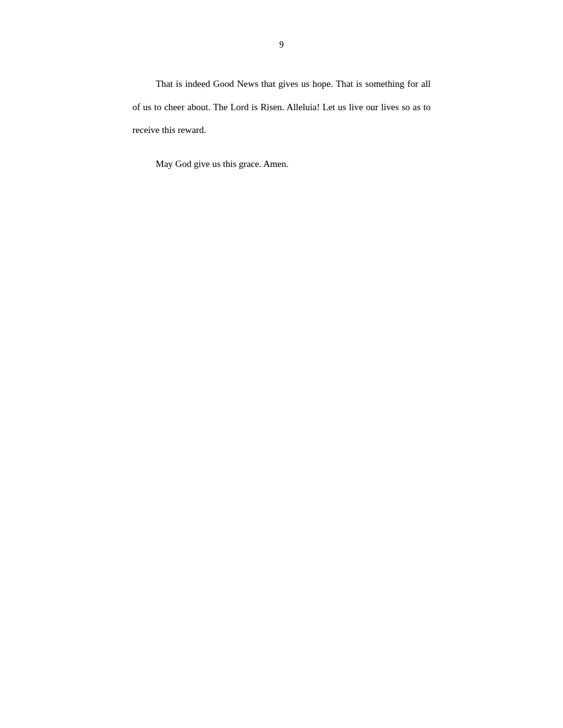9
That is indeed Good News that gives us hope. That is something for all of us to cheer about. The Lord is Risen. Alleluia! Let us live our lives so as to receive this reward.
May God give us this grace. Amen.